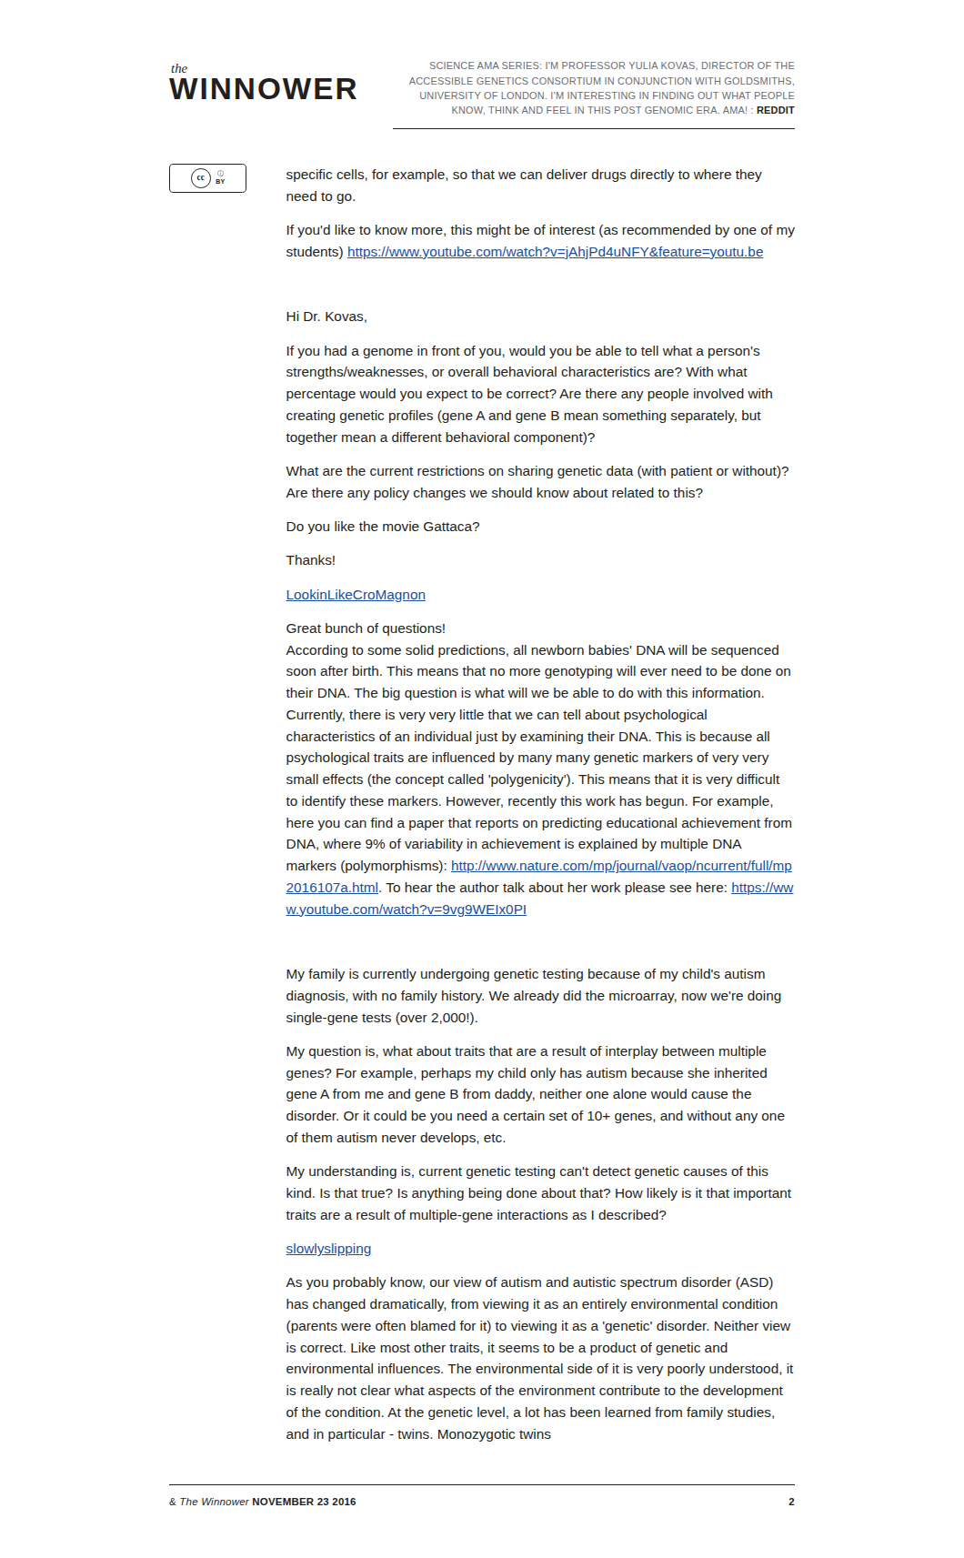the WINNOWER
Science AMA Series: I'm Professor Yulia Kovas, Director of the Accessible Genetics Consortium in conjunction with Goldsmiths, University of London. I'm interesting in finding out what people know, think and feel in this post genomic era. AMA! : Reddit
cc ⓘ BY
specific cells, for example, so that we can deliver drugs directly to where they need to go.
If you'd like to know more, this might be of interest (as recommended by one of my students) https://www.youtube.com/watch?v=jAhjPd4uNFY&feature=youtu.be
Hi Dr. Kovas,
If you had a genome in front of you, would you be able to tell what a person's strengths/weaknesses, or overall behavioral characteristics are? With what percentage would you expect to be correct? Are there any people involved with creating genetic profiles (gene A and gene B mean something separately, but together mean a different behavioral component)?
What are the current restrictions on sharing genetic data (with patient or without)? Are there any policy changes we should know about related to this?
Do you like the movie Gattaca?
Thanks!
LookinLikeCroMagnon
Great bunch of questions!
According to some solid predictions, all newborn babies' DNA will be sequenced soon after birth. This means that no more genotyping will ever need to be done on their DNA. The big question is what will we be able to do with this information. Currently, there is very very little that we can tell about psychological characteristics of an individual just by examining their DNA. This is because all psychological traits are influenced by many many genetic markers of very very small effects (the concept called 'polygenicity'). This means that it is very difficult to identify these markers. However, recently this work has begun. For example, here you can find a paper that reports on predicting educational achievement from DNA, where 9% of variability in achievement is explained by multiple DNA markers (polymorphisms): http://www.nature.com/mp/journal/vaop/ncurrent/full/mp2016107a.html. To hear the author talk about her work please see here: https://www.youtube.com/watch?v=9vg9WEIx0PI
My family is currently undergoing genetic testing because of my child's autism diagnosis, with no family history. We already did the microarray, now we're doing single-gene tests (over 2,000!).
My question is, what about traits that are a result of interplay between multiple genes? For example, perhaps my child only has autism because she inherited gene A from me and gene B from daddy, neither one alone would cause the disorder. Or it could be you need a certain set of 10+ genes, and without any one of them autism never develops, etc.
My understanding is, current genetic testing can't detect genetic causes of this kind. Is that true? Is anything being done about that? How likely is it that important traits are a result of multiple-gene interactions as I described?
slowlyslipping
As you probably know, our view of autism and autistic spectrum disorder (ASD) has changed dramatically, from viewing it as an entirely environmental condition (parents were often blamed for it) to viewing it as a 'genetic' disorder. Neither view is correct. Like most other traits, it seems to be a product of genetic and environmental influences. The environmental side of it is very poorly understood, it is really not clear what aspects of the environment contribute to the development of the condition. At the genetic level, a lot has been learned from family studies, and in particular - twins. Monozygotic twins
& The Winnower NOVEMBER 23 2016
2